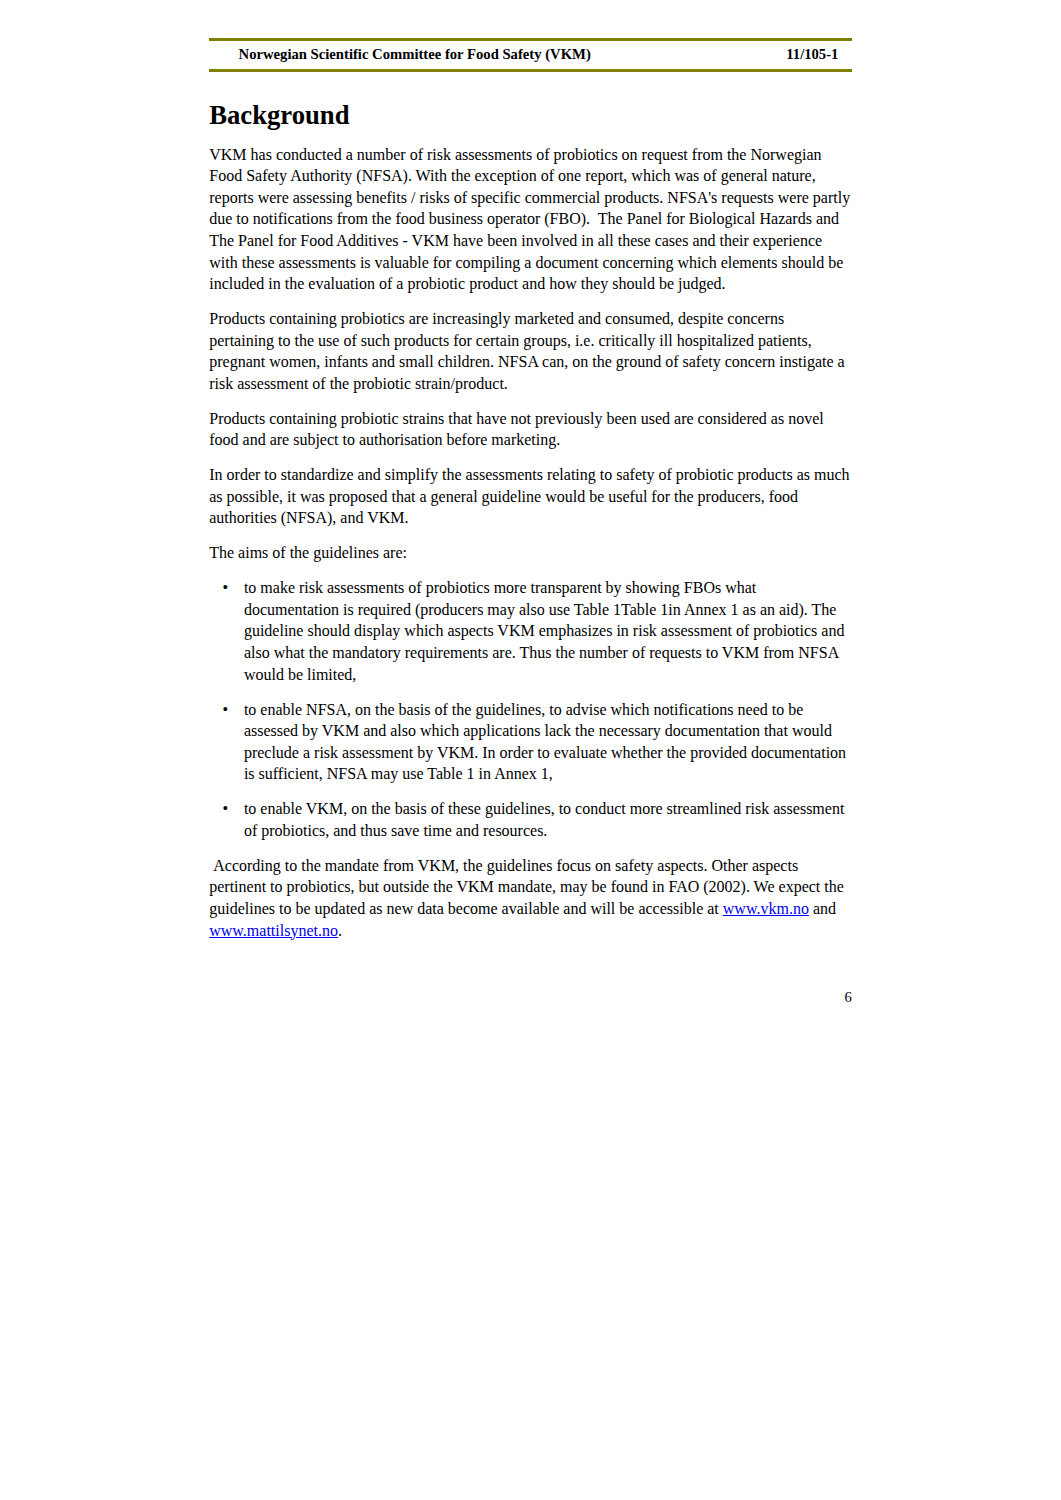Norwegian Scientific Committee for Food Safety (VKM) 11/105-1
Background
VKM has conducted a number of risk assessments of probiotics on request from the Norwegian Food Safety Authority (NFSA). With the exception of one report, which was of general nature, reports were assessing benefits / risks of specific commercial products. NFSA's requests were partly due to notifications from the food business operator (FBO). The Panel for Biological Hazards and The Panel for Food Additives - VKM have been involved in all these cases and their experience with these assessments is valuable for compiling a document concerning which elements should be included in the evaluation of a probiotic product and how they should be judged.
Products containing probiotics are increasingly marketed and consumed, despite concerns pertaining to the use of such products for certain groups, i.e. critically ill hospitalized patients, pregnant women, infants and small children. NFSA can, on the ground of safety concern instigate a risk assessment of the probiotic strain/product.
Products containing probiotic strains that have not previously been used are considered as novel food and are subject to authorisation before marketing.
In order to standardize and simplify the assessments relating to safety of probiotic products as much as possible, it was proposed that a general guideline would be useful for the producers, food authorities (NFSA), and VKM.
The aims of the guidelines are:
to make risk assessments of probiotics more transparent by showing FBOs what documentation is required (producers may also use Table 1Table 1in Annex 1 as an aid). The guideline should display which aspects VKM emphasizes in risk assessment of probiotics and also what the mandatory requirements are. Thus the number of requests to VKM from NFSA would be limited,
to enable NFSA, on the basis of the guidelines, to advise which notifications need to be assessed by VKM and also which applications lack the necessary documentation that would preclude a risk assessment by VKM. In order to evaluate whether the provided documentation is sufficient, NFSA may use Table 1 in Annex 1,
to enable VKM, on the basis of these guidelines, to conduct more streamlined risk assessment of probiotics, and thus save time and resources.
According to the mandate from VKM, the guidelines focus on safety aspects. Other aspects pertinent to probiotics, but outside the VKM mandate, may be found in FAO (2002). We expect the guidelines to be updated as new data become available and will be accessible at www.vkm.no and www.mattilsynet.no.
6